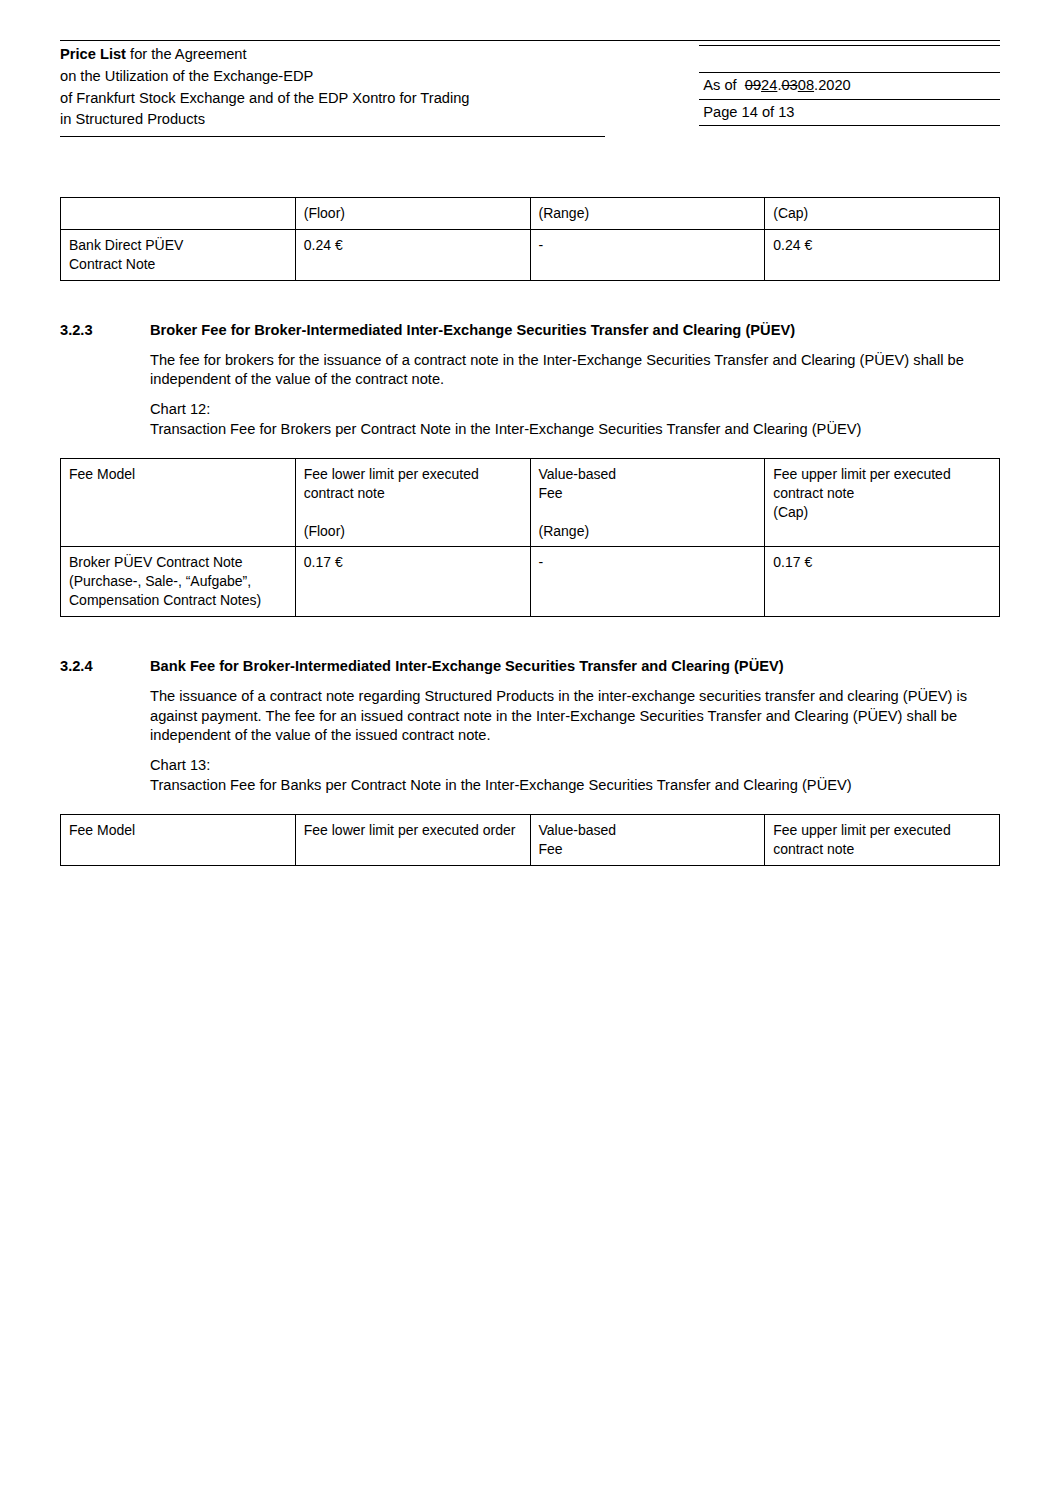Price List for the Agreement
on the Utilization of the Exchange-EDP
of Frankfurt Stock Exchange and of the EDP Xontro for Trading
in Structured Products
As of 0924.0308.2020
Page 14 of 13
| | (Floor) | (Range) | (Cap) |
| Bank Direct PÜEV Contract Note | 0.24 € | - | 0.24 € |
3.2.3
Broker Fee for Broker-Intermediated Inter-Exchange Securities Transfer and Clearing (PÜEV)
The fee for brokers for the issuance of a contract note in the Inter-Exchange Securities Transfer and Clearing (PÜEV) shall be independent of the value of the contract note.
Chart 12:
Transaction Fee for Brokers per Contract Note in the Inter-Exchange Securities Transfer and Clearing (PÜEV)
| Fee Model | Fee lower limit per executed contract note (Floor) | Value-based Fee (Range) | Fee upper limit per executed contract note (Cap) |
| Broker PÜEV Contract Note (Purchase-, Sale-, “Aufgabe”, Compensation Contract Notes) | 0.17 € | - | 0.17 € |
3.2.4
Bank Fee for Broker-Intermediated Inter-Exchange Securities Transfer and Clearing (PÜEV)
The issuance of a contract note regarding Structured Products in the inter-exchange securities transfer and clearing (PÜEV) is against payment. The fee for an issued contract note in the Inter-Exchange Securities Transfer and Clearing (PÜEV) shall be independent of the value of the issued contract note.
Chart 13:
Transaction Fee for Banks per Contract Note in the Inter-Exchange Securities Transfer and Clearing (PÜEV)
| Fee Model | Fee lower limit per executed order | Value-based Fee | Fee upper limit per executed contract note |